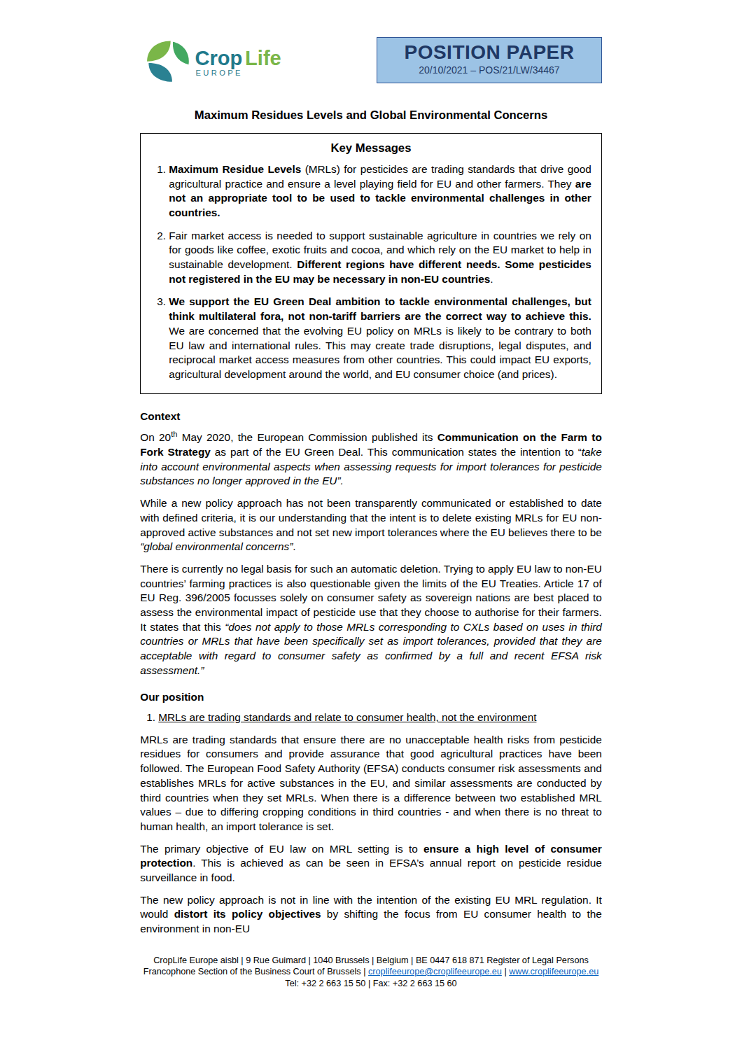Crop Life EUROPE
POSITION PAPER
20/10/2021 – POS/21/LW/34467
Maximum Residues Levels and Global Environmental Concerns
Key Messages
Maximum Residue Levels (MRLs) for pesticides are trading standards that drive good agricultural practice and ensure a level playing field for EU and other farmers. They are not an appropriate tool to be used to tackle environmental challenges in other countries.
Fair market access is needed to support sustainable agriculture in countries we rely on for goods like coffee, exotic fruits and cocoa, and which rely on the EU market to help in sustainable development. Different regions have different needs. Some pesticides not registered in the EU may be necessary in non-EU countries.
We support the EU Green Deal ambition to tackle environmental challenges, but think multilateral fora, not non-tariff barriers are the correct way to achieve this. We are concerned that the evolving EU policy on MRLs is likely to be contrary to both EU law and international rules. This may create trade disruptions, legal disputes, and reciprocal market access measures from other countries. This could impact EU exports, agricultural development around the world, and EU consumer choice (and prices).
Context
On 20th May 2020, the European Commission published its Communication on the Farm to Fork Strategy as part of the EU Green Deal. This communication states the intention to “take into account environmental aspects when assessing requests for import tolerances for pesticide substances no longer approved in the EU”.
While a new policy approach has not been transparently communicated or established to date with defined criteria, it is our understanding that the intent is to delete existing MRLs for EU non-approved active substances and not set new import tolerances where the EU believes there to be “global environmental concerns”.
There is currently no legal basis for such an automatic deletion. Trying to apply EU law to non-EU countries’ farming practices is also questionable given the limits of the EU Treaties. Article 17 of EU Reg. 396/2005 focusses solely on consumer safety as sovereign nations are best placed to assess the environmental impact of pesticide use that they choose to authorise for their farmers. It states that this “does not apply to those MRLs corresponding to CXLs based on uses in third countries or MRLs that have been specifically set as import tolerances, provided that they are acceptable with regard to consumer safety as confirmed by a full and recent EFSA risk assessment.”
Our position
MRLs are trading standards and relate to consumer health, not the environment
MRLs are trading standards that ensure there are no unacceptable health risks from pesticide residues for consumers and provide assurance that good agricultural practices have been followed. The European Food Safety Authority (EFSA) conducts consumer risk assessments and establishes MRLs for active substances in the EU, and similar assessments are conducted by third countries when they set MRLs. When there is a difference between two established MRL values – due to differing cropping conditions in third countries - and when there is no threat to human health, an import tolerance is set.
The primary objective of EU law on MRL setting is to ensure a high level of consumer protection. This is achieved as can be seen in EFSA’s annual report on pesticide residue surveillance in food.
The new policy approach is not in line with the intention of the existing EU MRL regulation. It would distort its policy objectives by shifting the focus from EU consumer health to the environment in non-EU
CropLife Europe aisbl | 9 Rue Guimard | 1040 Brussels | Belgium | BE 0447 618 871 Register of Legal Persons
Francophone Section of the Business Court of Brussels | croplifeeurope@croplifeeurope.eu | www.croplifeeurope.eu
Tel: +32 2 663 15 50 | Fax: +32 2 663 15 60